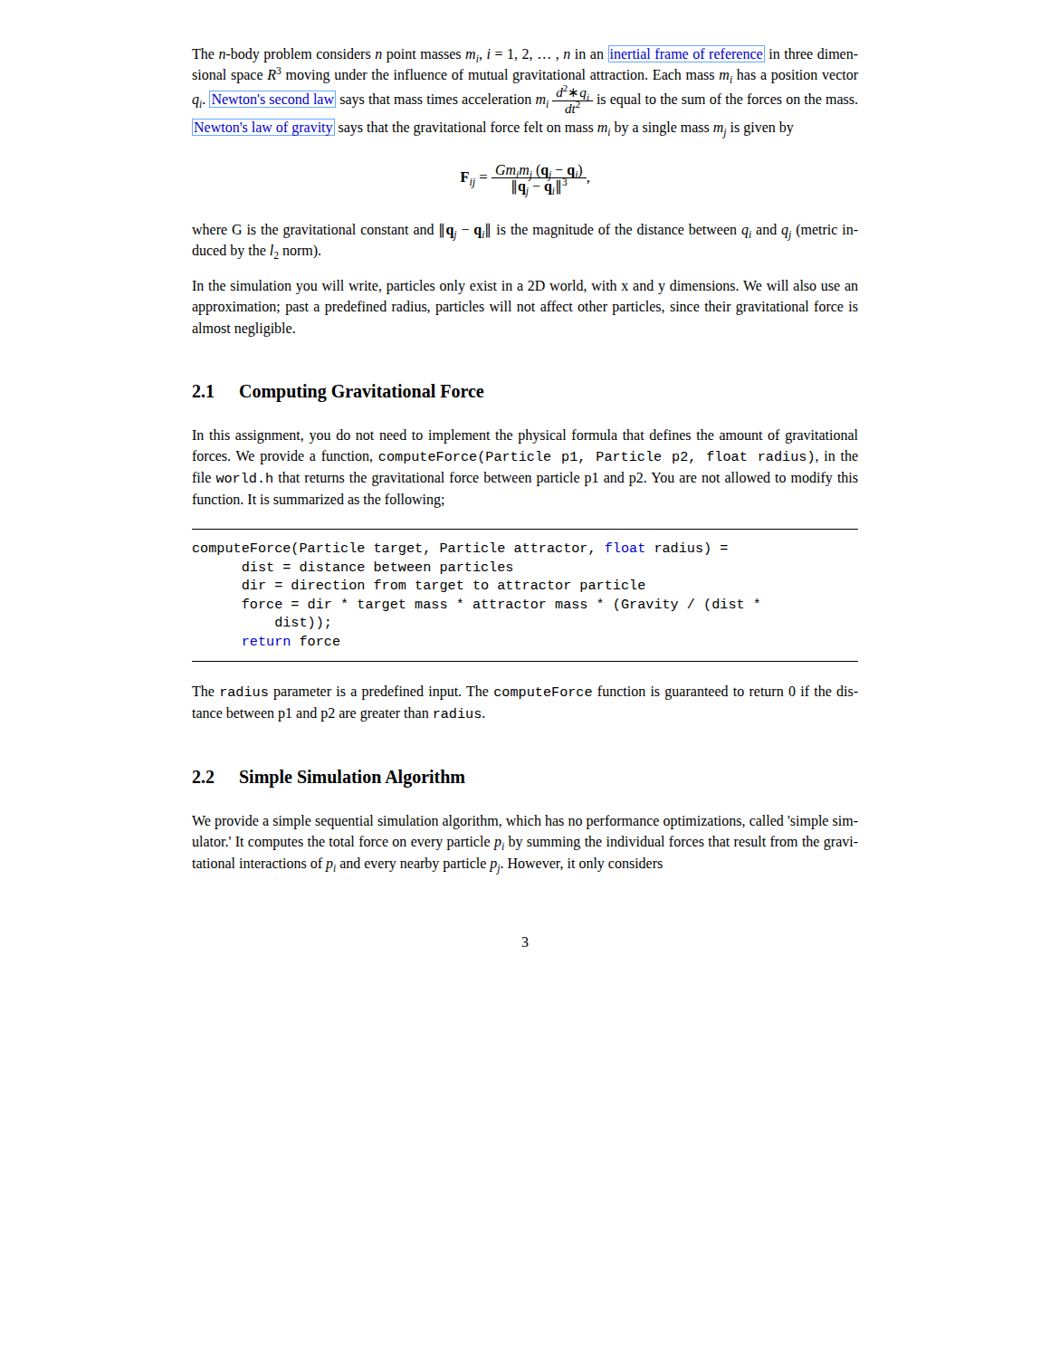The n-body problem considers n point masses mi, i = 1, 2, … , n in an inertial frame of reference in three dimensional space R3 moving under the influence of mutual gravitational attraction. Each mass mi has a position vector qi. Newton's second law says that mass times acceleration mi d2∗qi dt2 is equal to the sum of the forces on the mass. Newton's law of gravity says that the gravitational force felt on mass mi by a single mass mj is given by
Fij = Gmimj (qj − qi) ∥qj − qi∥3 ,
where G is the gravitational constant and ∥qj − qi∥ is the magnitude of the distance between qi and qj (metric induced by the l2 norm).
In the simulation you will write, particles only exist in a 2D world, with x and y dimensions. We will also use an approximation; past a predefined radius, particles will not affect other particles, since their gravitational force is almost negligible.
2.1 Computing Gravitational Force
In this assignment, you do not need to implement the physical formula that defines the amount of gravitational forces. We provide a function, computeForce(Particle p1, Particle p2, float radius), in the file world.h that returns the gravitational force between particle p1 and p2. You are not allowed to modify this function. It is summarized as the following;
computeForce(Particle target, Particle attractor, float radius) =
      dist = distance between particles
      dir = direction from target to attractor particle
      force = dir * target mass * attractor mass * (Gravity / (dist *
          dist));
      return force
The radius parameter is a predefined input. The computeForce function is guaranteed to return 0 if the distance between p1 and p2 are greater than radius.
2.2 Simple Simulation Algorithm
We provide a simple sequential simulation algorithm, which has no performance optimizations, called 'simple simulator.' It computes the total force on every particle pi by summing the individual forces that result from the gravitational interactions of pi and every nearby particle pj. However, it only considers
3